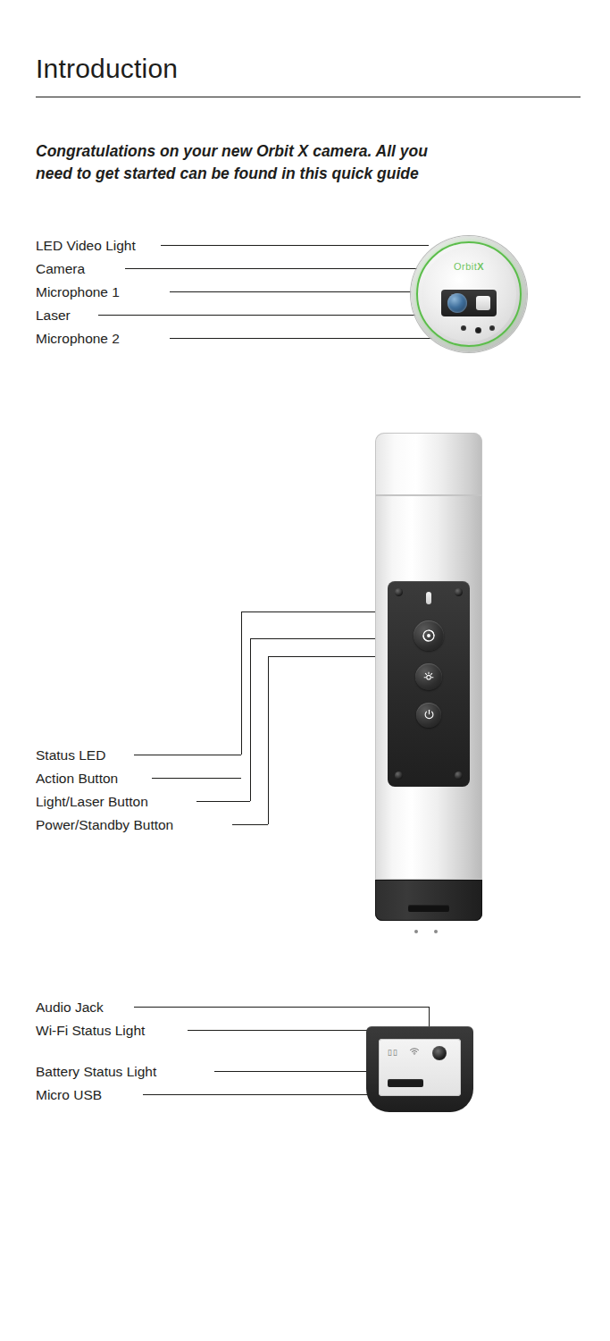Introduction
Congratulations on your new Orbit X camera. All you need to get started can be found in this quick guide
LED Video Light Camera Microphone 1 Laser Microphone 2
OrbitX
Status LED Action Button Light/Laser Button Power/Standby Button
Audio Jack Wi-Fi Status Light Battery Status Light Micro USB
▯▯